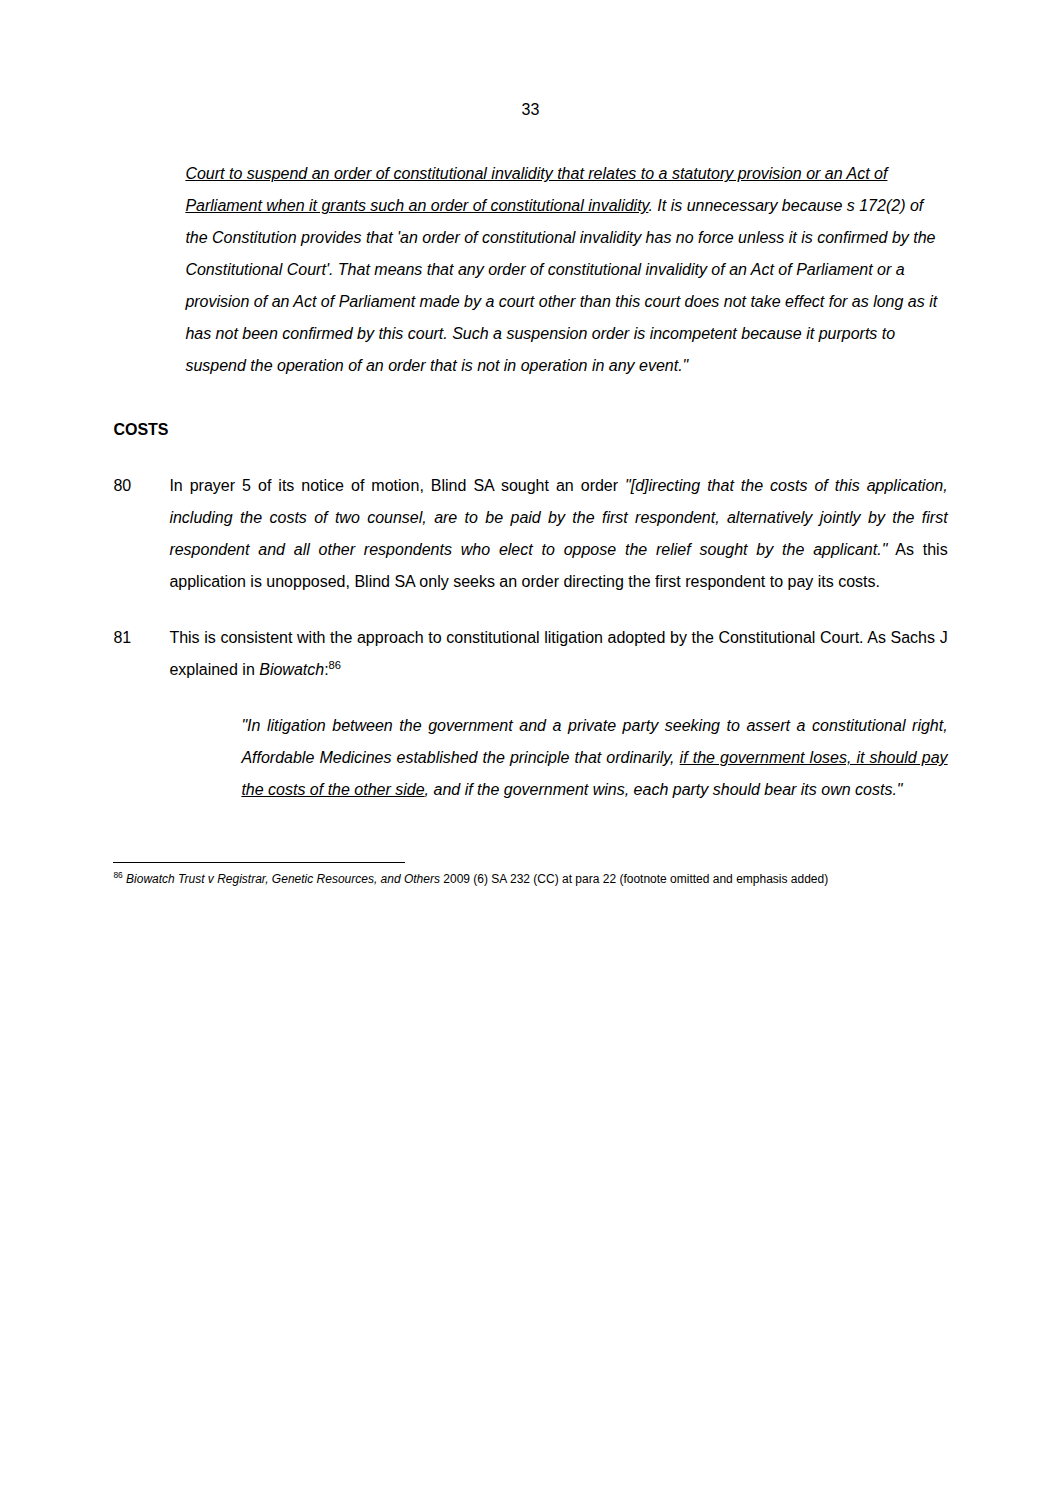33
Court to suspend an order of constitutional invalidity that relates to a statutory provision or an Act of Parliament when it grants such an order of constitutional invalidity. It is unnecessary because s 172(2) of the Constitution provides that 'an order of constitutional invalidity has no force unless it is confirmed by the Constitutional Court'. That means that any order of constitutional invalidity of an Act of Parliament or a provision of an Act of Parliament made by a court other than this court does not take effect for as long as it has not been confirmed by this court. Such a suspension order is incompetent because it purports to suspend the operation of an order that is not in operation in any event."
COSTS
80 In prayer 5 of its notice of motion, Blind SA sought an order "[d]irecting that the costs of this application, including the costs of two counsel, are to be paid by the first respondent, alternatively jointly by the first respondent and all other respondents who elect to oppose the relief sought by the applicant." As this application is unopposed, Blind SA only seeks an order directing the first respondent to pay its costs.
81 This is consistent with the approach to constitutional litigation adopted by the Constitutional Court. As Sachs J explained in Biowatch:86
"In litigation between the government and a private party seeking to assert a constitutional right, Affordable Medicines established the principle that ordinarily, if the government loses, it should pay the costs of the other side, and if the government wins, each party should bear its own costs."
86 Biowatch Trust v Registrar, Genetic Resources, and Others 2009 (6) SA 232 (CC) at para 22 (footnote omitted and emphasis added)